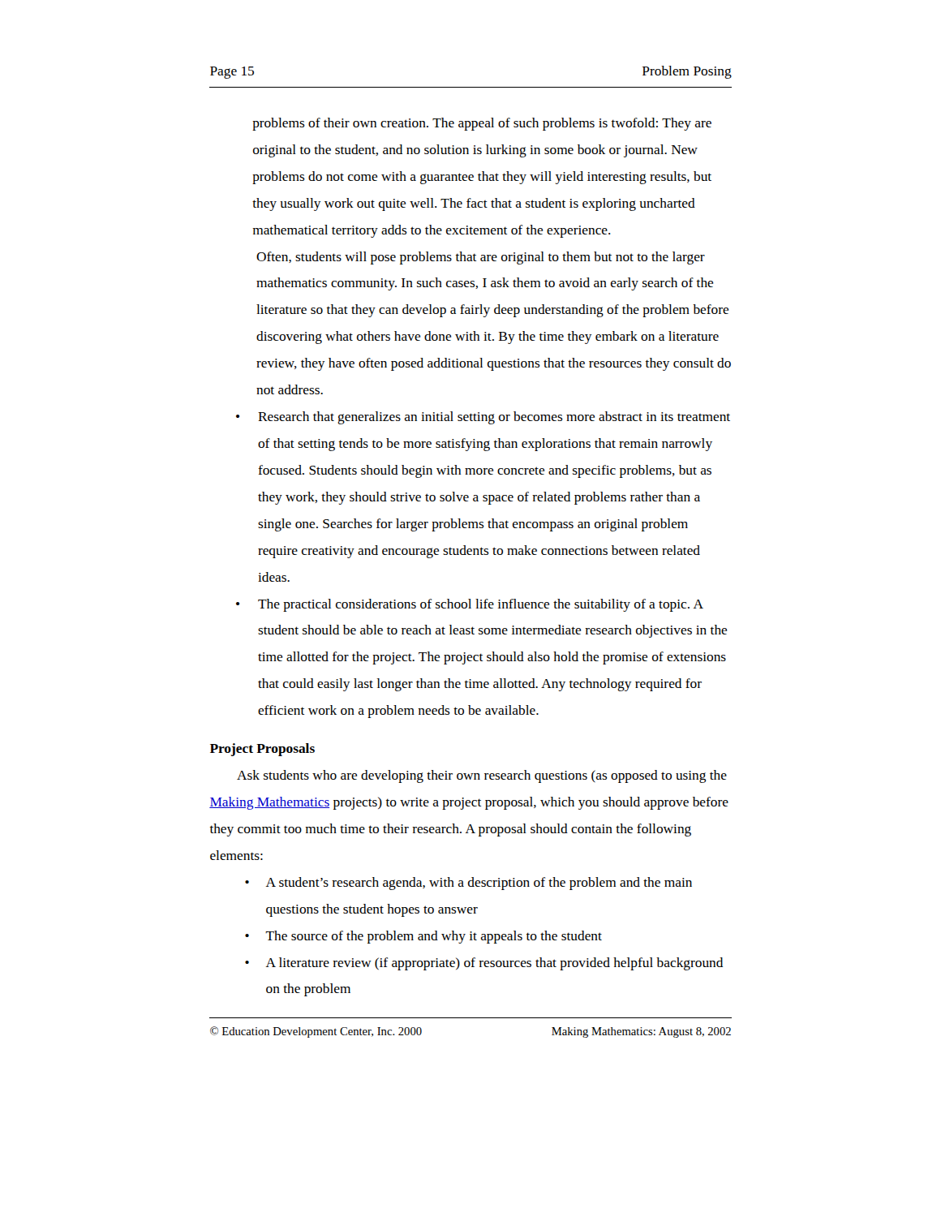Page 15
Problem Posing
problems of their own creation. The appeal of such problems is twofold: They are original to the student, and no solution is lurking in some book or journal. New problems do not come with a guarantee that they will yield interesting results, but they usually work out quite well. The fact that a student is exploring uncharted mathematical territory adds to the excitement of the experience.
Often, students will pose problems that are original to them but not to the larger mathematics community. In such cases, I ask them to avoid an early search of the literature so that they can develop a fairly deep understanding of the problem before discovering what others have done with it. By the time they embark on a literature review, they have often posed additional questions that the resources they consult do not address.
Research that generalizes an initial setting or becomes more abstract in its treatment of that setting tends to be more satisfying than explorations that remain narrowly focused. Students should begin with more concrete and specific problems, but as they work, they should strive to solve a space of related problems rather than a single one. Searches for larger problems that encompass an original problem require creativity and encourage students to make connections between related ideas.
The practical considerations of school life influence the suitability of a topic. A student should be able to reach at least some intermediate research objectives in the time allotted for the project. The project should also hold the promise of extensions that could easily last longer than the time allotted. Any technology required for efficient work on a problem needs to be available.
Project Proposals
Ask students who are developing their own research questions (as opposed to using the Making Mathematics projects) to write a project proposal, which you should approve before they commit too much time to their research. A proposal should contain the following elements:
A student’s research agenda, with a description of the problem and the main questions the student hopes to answer
The source of the problem and why it appeals to the student
A literature review (if appropriate) of resources that provided helpful background on the problem
© Education Development Center, Inc. 2000
Making Mathematics: August 8, 2002